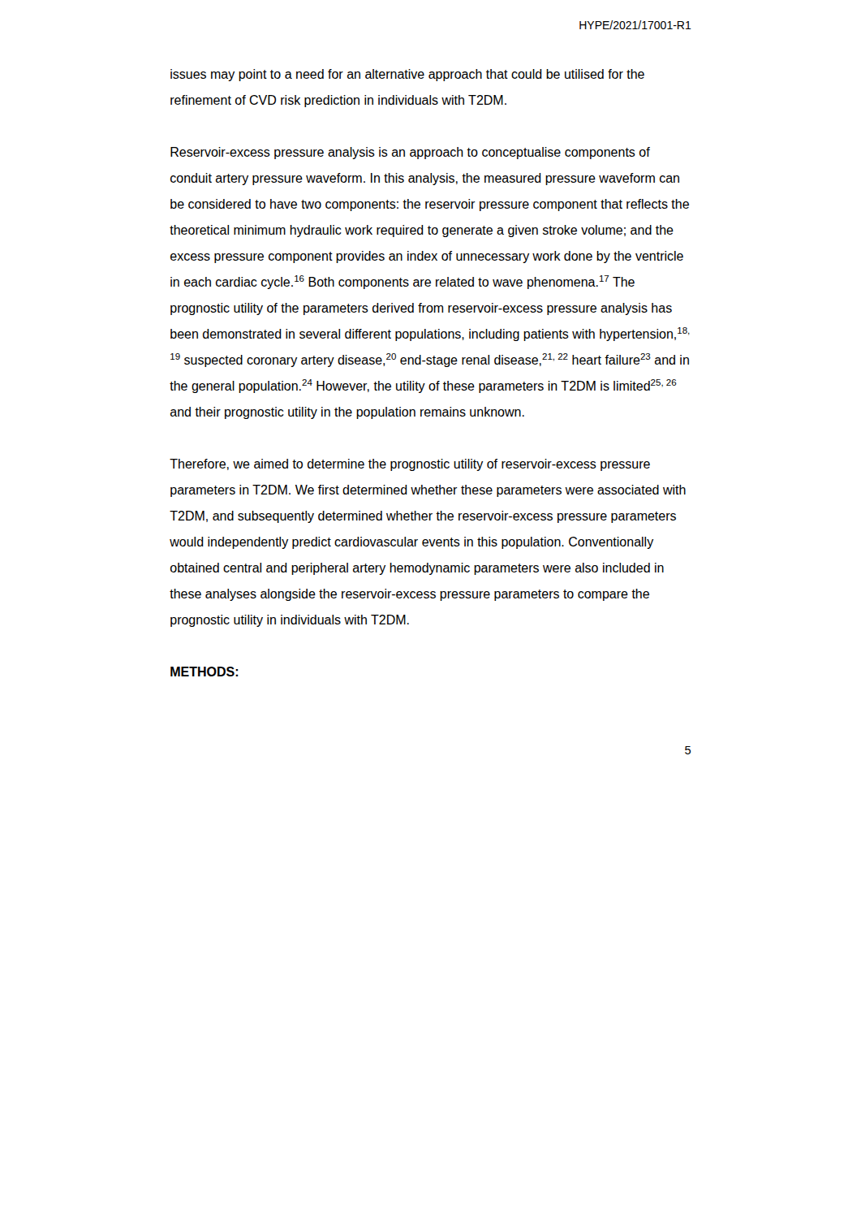HYPE/2021/17001-R1
issues may point to a need for an alternative approach that could be utilised for the refinement of CVD risk prediction in individuals with T2DM.
Reservoir-excess pressure analysis is an approach to conceptualise components of conduit artery pressure waveform. In this analysis, the measured pressure waveform can be considered to have two components: the reservoir pressure component that reflects the theoretical minimum hydraulic work required to generate a given stroke volume; and the excess pressure component provides an index of unnecessary work done by the ventricle in each cardiac cycle.16 Both components are related to wave phenomena.17 The prognostic utility of the parameters derived from reservoir-excess pressure analysis has been demonstrated in several different populations, including patients with hypertension,18, 19 suspected coronary artery disease,20 end-stage renal disease,21, 22 heart failure23 and in the general population.24 However, the utility of these parameters in T2DM is limited25, 26 and their prognostic utility in the population remains unknown.
Therefore, we aimed to determine the prognostic utility of reservoir-excess pressure parameters in T2DM. We first determined whether these parameters were associated with T2DM, and subsequently determined whether the reservoir-excess pressure parameters would independently predict cardiovascular events in this population. Conventionally obtained central and peripheral artery hemodynamic parameters were also included in these analyses alongside the reservoir-excess pressure parameters to compare the prognostic utility in individuals with T2DM.
METHODS:
5